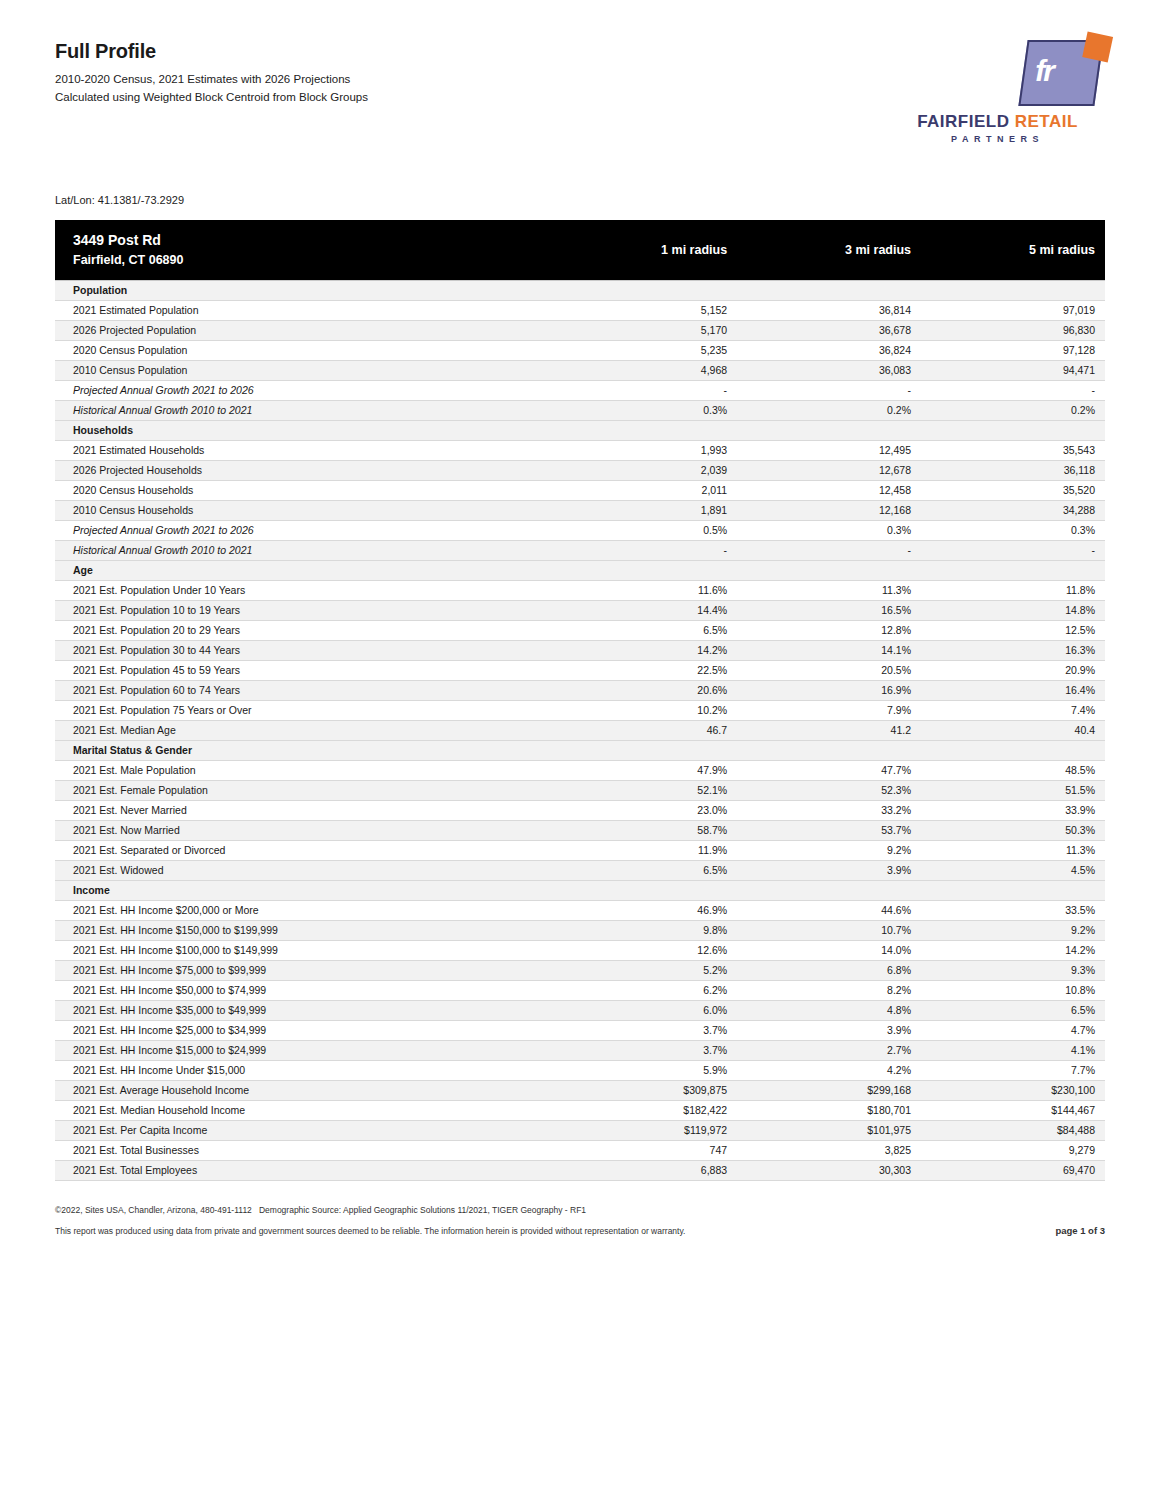Full Profile
2010-2020 Census, 2021 Estimates with 2026 Projections
Calculated using Weighted Block Centroid from Block Groups
fr
FAIRFIELD RETAIL
PARTNERS
Lat/Lon: 41.1381/-73.2929
| 3449 Post Rd Fairfield, CT 06890 | 1 mi radius | 3 mi radius | 5 mi radius |
| --- | --- | --- | --- |
| Population |
| 2021 Estimated Population | 5,152 | 36,814 | 97,019 |
| 2026 Projected Population | 5,170 | 36,678 | 96,830 |
| 2020 Census Population | 5,235 | 36,824 | 97,128 |
| 2010 Census Population | 4,968 | 36,083 | 94,471 |
| Projected Annual Growth 2021 to 2026 | - | - | - |
| Historical Annual Growth 2010 to 2021 | 0.3% | 0.2% | 0.2% |
| Households |
| 2021 Estimated Households | 1,993 | 12,495 | 35,543 |
| 2026 Projected Households | 2,039 | 12,678 | 36,118 |
| 2020 Census Households | 2,011 | 12,458 | 35,520 |
| 2010 Census Households | 1,891 | 12,168 | 34,288 |
| Projected Annual Growth 2021 to 2026 | 0.5% | 0.3% | 0.3% |
| Historical Annual Growth 2010 to 2021 | - | - | - |
| Age |
| 2021 Est. Population Under 10 Years | 11.6% | 11.3% | 11.8% |
| 2021 Est. Population 10 to 19 Years | 14.4% | 16.5% | 14.8% |
| 2021 Est. Population 20 to 29 Years | 6.5% | 12.8% | 12.5% |
| 2021 Est. Population 30 to 44 Years | 14.2% | 14.1% | 16.3% |
| 2021 Est. Population 45 to 59 Years | 22.5% | 20.5% | 20.9% |
| 2021 Est. Population 60 to 74 Years | 20.6% | 16.9% | 16.4% |
| 2021 Est. Population 75 Years or Over | 10.2% | 7.9% | 7.4% |
| 2021 Est. Median Age | 46.7 | 41.2 | 40.4 |
| Marital Status & Gender |
| 2021 Est. Male Population | 47.9% | 47.7% | 48.5% |
| 2021 Est. Female Population | 52.1% | 52.3% | 51.5% |
| 2021 Est. Never Married | 23.0% | 33.2% | 33.9% |
| 2021 Est. Now Married | 58.7% | 53.7% | 50.3% |
| 2021 Est. Separated or Divorced | 11.9% | 9.2% | 11.3% |
| 2021 Est. Widowed | 6.5% | 3.9% | 4.5% |
| Income |
| 2021 Est. HH Income $200,000 or More | 46.9% | 44.6% | 33.5% |
| 2021 Est. HH Income $150,000 to $199,999 | 9.8% | 10.7% | 9.2% |
| 2021 Est. HH Income $100,000 to $149,999 | 12.6% | 14.0% | 14.2% |
| 2021 Est. HH Income $75,000 to $99,999 | 5.2% | 6.8% | 9.3% |
| 2021 Est. HH Income $50,000 to $74,999 | 6.2% | 8.2% | 10.8% |
| 2021 Est. HH Income $35,000 to $49,999 | 6.0% | 4.8% | 6.5% |
| 2021 Est. HH Income $25,000 to $34,999 | 3.7% | 3.9% | 4.7% |
| 2021 Est. HH Income $15,000 to $24,999 | 3.7% | 2.7% | 4.1% |
| 2021 Est. HH Income Under $15,000 | 5.9% | 4.2% | 7.7% |
| 2021 Est. Average Household Income | $309,875 | $299,168 | $230,100 |
| 2021 Est. Median Household Income | $182,422 | $180,701 | $144,467 |
| 2021 Est. Per Capita Income | $119,972 | $101,975 | $84,488 |
| 2021 Est. Total Businesses | 747 | 3,825 | 9,279 |
| 2021 Est. Total Employees | 6,883 | 30,303 | 69,470 |
©2022, Sites USA, Chandler, Arizona, 480-491-1112 Demographic Source: Applied Geographic Solutions 11/2021, TIGER Geography - RF1
This report was produced using data from private and government sources deemed to be reliable. The information herein is provided without representation or warranty.
page 1 of 3